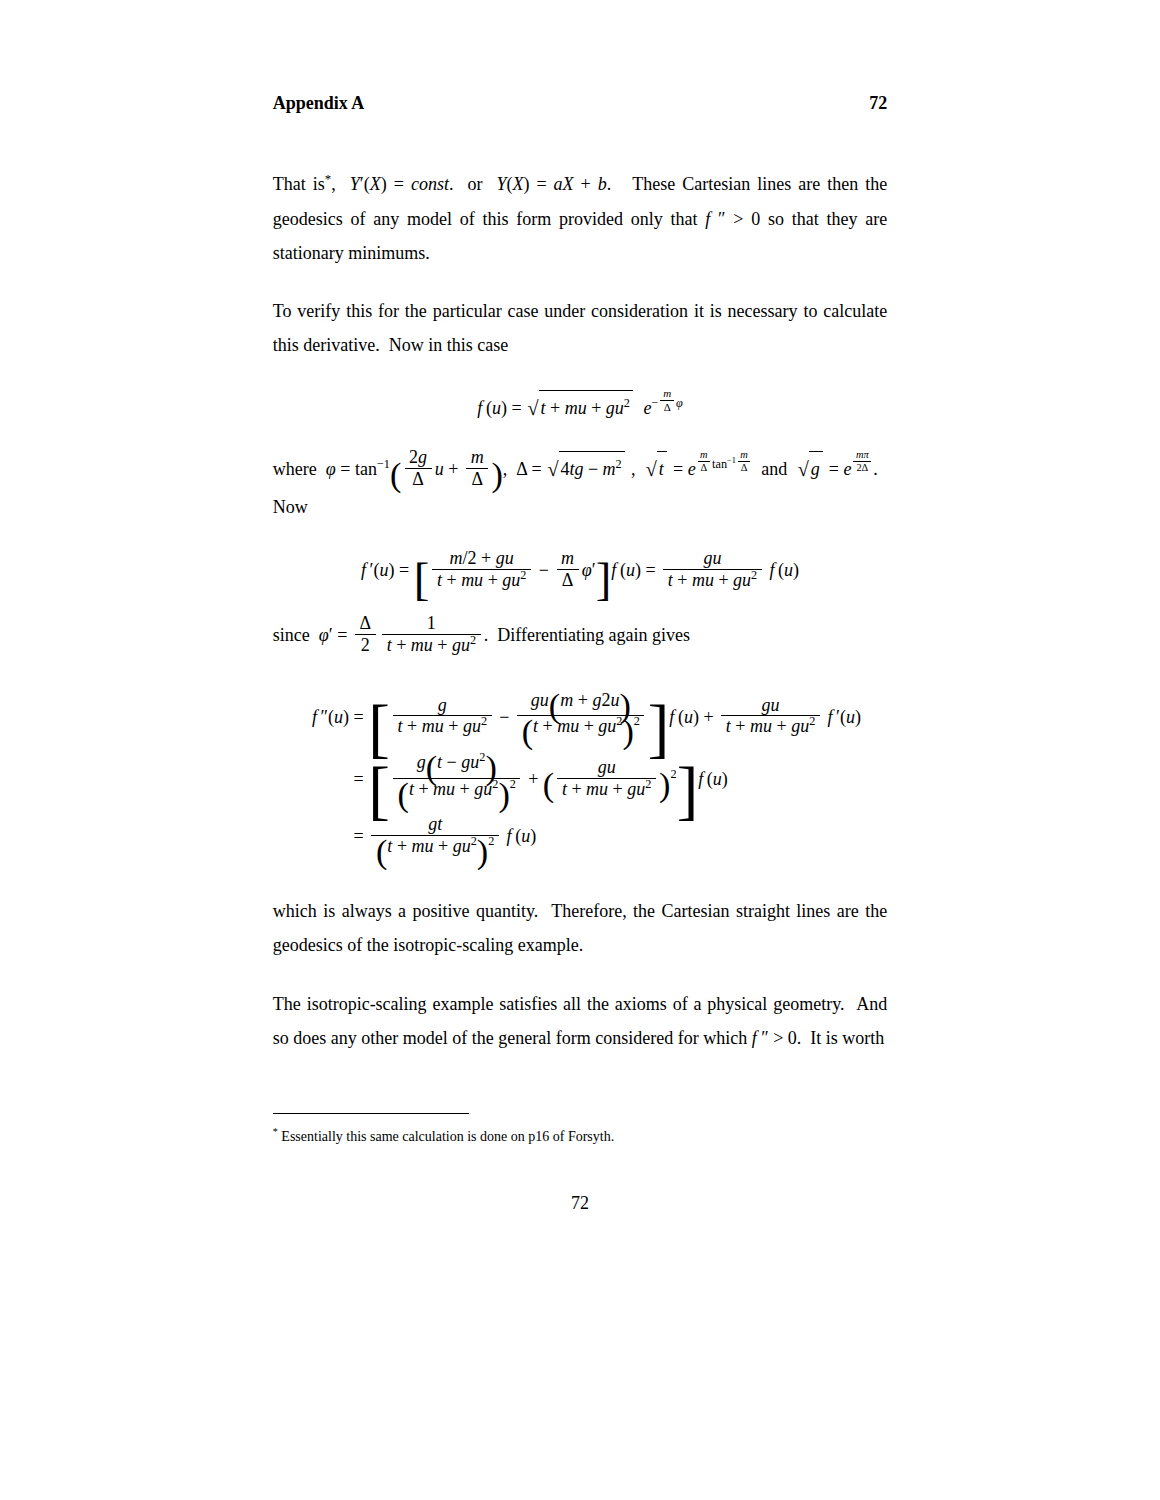Appendix A 72
That is*, Y′(X) = const. or Y(X) = aX + b. These Cartesian lines are then the geodesics of any model of this form provided only that f ″ > 0 so that they are stationary minimums.
To verify this for the particular case under consideration it is necessary to calculate this derivative. Now in this case
f (u) = t + mu + gu2 e−mΔ φ
where φ = tan−1(2g Δ u + mΔ), Δ = 4tg − m2 , t = emΔtan−1mΔ and g = emπ 2Δ. Now
f ′(u) = [m/2 + gu t + mu + gu2 − mΔ φ′] f (u) = gu t + mu + gu2 f (u)
since φ′ = Δ 21 t + mu + gu2. Differentiating again gives
f ″(u) = [gt + mu + gu2 − gu(m + g2u)(t + mu + gu2)2] f (u) + gu t + mu + gu2 f ′(u) = [g(t − gu2)(t + mu + gu2)2 + (gu t + mu + gu2)2] f (u) = gt(t + mu + gu2)2 f (u)
which is always a positive quantity. Therefore, the Cartesian straight lines are the geodesics of the isotropic-scaling example.
The isotropic-scaling example satisfies all the axioms of a physical geometry. And so does any other model of the general form considered for which f ″ > 0. It is worth
* Essentially this same calculation is done on p16 of Forsyth.
72